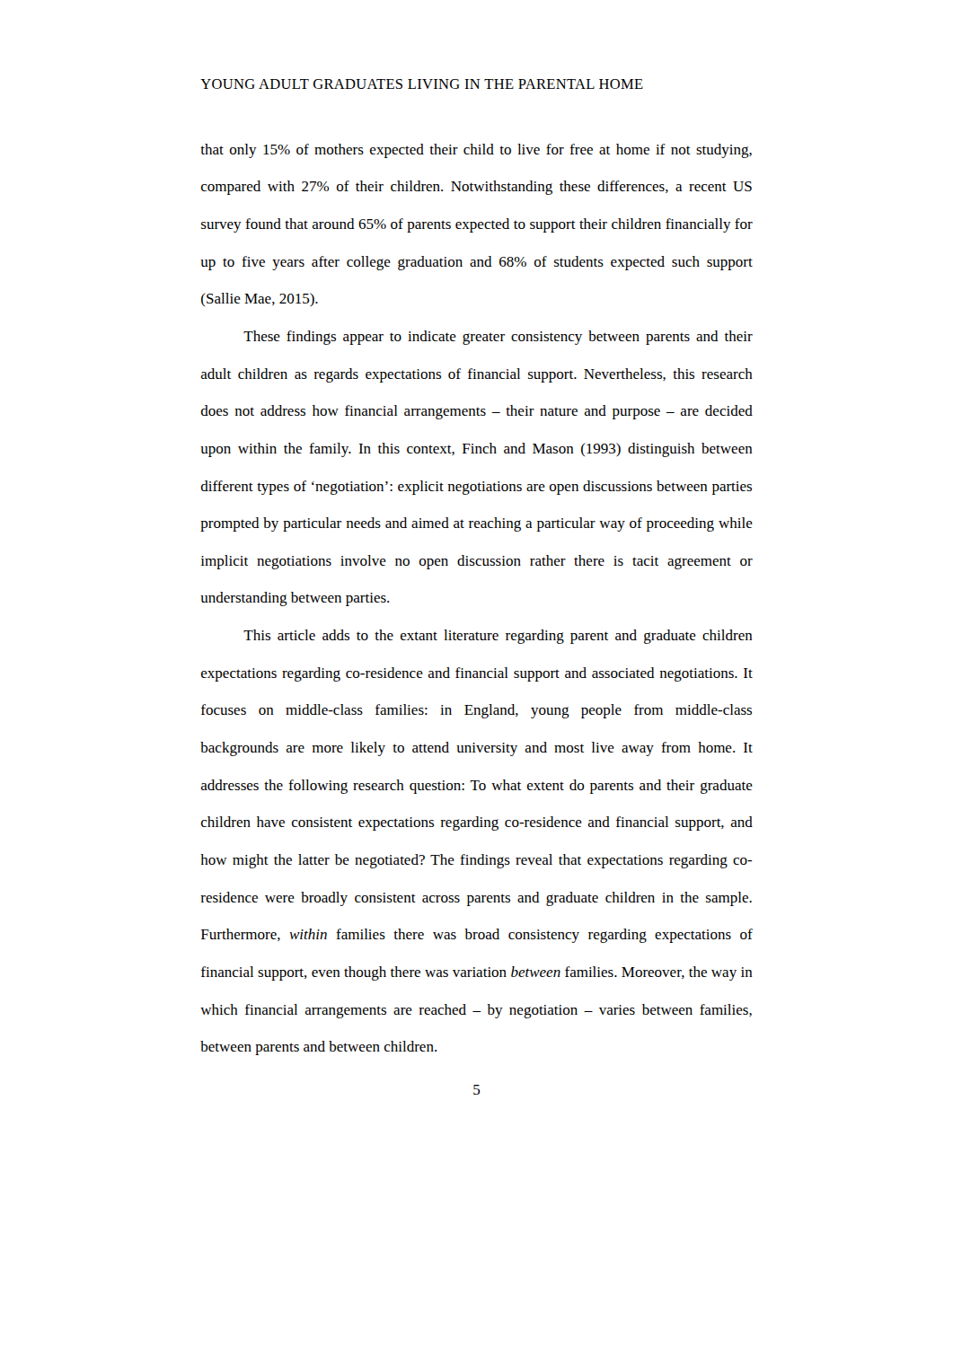YOUNG ADULT GRADUATES LIVING IN THE PARENTAL HOME
that only 15% of mothers expected their child to live for free at home if not studying, compared with 27% of their children. Notwithstanding these differences, a recent US survey found that around 65% of parents expected to support their children financially for up to five years after college graduation and 68% of students expected such support (Sallie Mae, 2015).
These findings appear to indicate greater consistency between parents and their adult children as regards expectations of financial support. Nevertheless, this research does not address how financial arrangements – their nature and purpose – are decided upon within the family. In this context, Finch and Mason (1993) distinguish between different types of ‘negotiation’: explicit negotiations are open discussions between parties prompted by particular needs and aimed at reaching a particular way of proceeding while implicit negotiations involve no open discussion rather there is tacit agreement or understanding between parties.
This article adds to the extant literature regarding parent and graduate children expectations regarding co-residence and financial support and associated negotiations. It focuses on middle-class families: in England, young people from middle-class backgrounds are more likely to attend university and most live away from home. It addresses the following research question: To what extent do parents and their graduate children have consistent expectations regarding co-residence and financial support, and how might the latter be negotiated? The findings reveal that expectations regarding co-residence were broadly consistent across parents and graduate children in the sample. Furthermore, within families there was broad consistency regarding expectations of financial support, even though there was variation between families. Moreover, the way in which financial arrangements are reached – by negotiation – varies between families, between parents and between children.
5